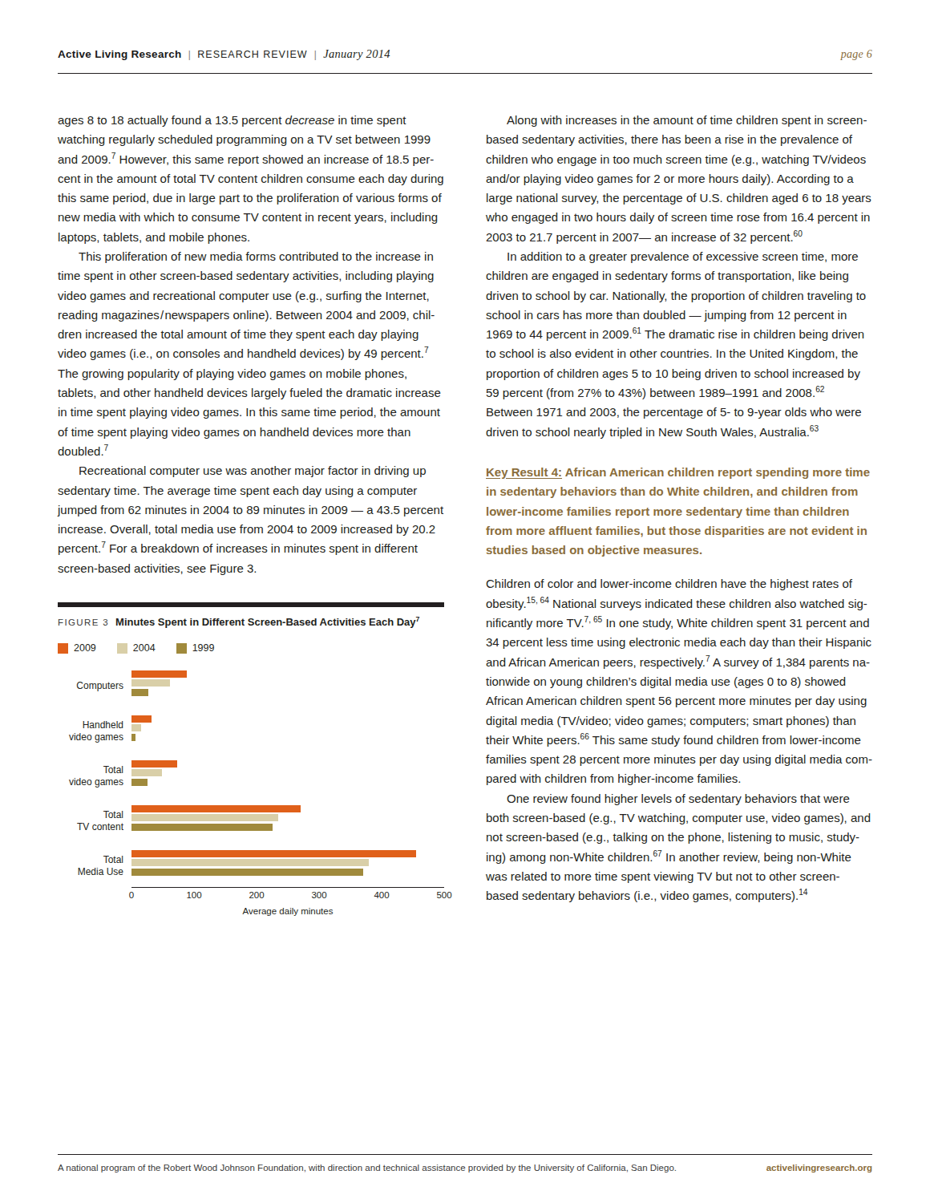Active Living Research|Research Review|January 2014
page 6
ages 8 to 18 actually found a 13.5 percent decrease in time spent watching regularly scheduled programming on a TV set between 1999 and 2009.7 However, this same report showed an increase of 18.5 percent in the amount of total TV content children consume each day during this same period, due in large part to the proliferation of various forms of new media with which to consume TV content in recent years, including laptops, tablets, and mobile phones.
This proliferation of new media forms contributed to the increase in time spent in other screen-based sedentary activities, including playing video games and recreational computer use (e.g., surfing the Internet, reading magazines / newspapers online). Between 2004 and 2009, children increased the total amount of time they spent each day playing video games (i.e., on consoles and handheld devices) by 49 percent.7 The growing popularity of playing video games on mobile phones, tablets, and other handheld devices largely fueled the dramatic increase in time spent playing video games. In this same time period, the amount of time spent playing video games on handheld devices more than doubled.7
Recreational computer use was another major factor in driving up sedentary time. The average time spent each day using a computer jumped from 62 minutes in 2004 to 89 minutes in 2009 — a 43.5 percent increase. Overall, total media use from 2004 to 2009 increased by 20.2 percent.7 For a breakdown of increases in minutes spent in different screen-based activities, see Figure 3.
Figure 3 Minutes Spent in Different Screen-Based Activities Each Day7
2009 2004 1999
Computers
Handheld
video games
Total
video games
Total
TV content
Total
Media Use
0 100 200 300 400 500
Average daily minutes
Along with increases in the amount of time children spent in screen-based sedentary activities, there has been a rise in the prevalence of children who engage in too much screen time (e.g., watching TV/videos and/or playing video games for 2 or more hours daily). According to a large national survey, the percentage of U.S. children aged 6 to 18 years who engaged in two hours daily of screen time rose from 16.4 percent in 2003 to 21.7 percent in 2007— an increase of 32 percent.60
In addition to a greater prevalence of excessive screen time, more children are engaged in sedentary forms of transportation, like being driven to school by car. Nationally, the proportion of children traveling to school in cars has more than doubled — jumping from 12 percent in 1969 to 44 percent in 2009.61 The dramatic rise in children being driven to school is also evident in other countries. In the United Kingdom, the proportion of children ages 5 to 10 being driven to school increased by 59 percent (from 27% to 43%) between 1989–1991 and 2008.62 Between 1971 and 2003, the percentage of 5- to 9-year olds who were driven to school nearly tripled in New South Wales, Australia.63
Key Result 4: African American children report spending more time in sedentary behaviors than do White children, and children from lower-income families report more sedentary time than children from more affluent families, but those disparities are not evident in studies based on objective measures.
Children of color and lower-income children have the highest rates of obesity.15, 64 National surveys indicated these children also watched significantly more TV.7, 65 In one study, White children spent 31 percent and 34 percent less time using electronic media each day than their Hispanic and African American peers, respectively.7 A survey of 1,384 parents nationwide on young children’s digital media use (ages 0 to 8) showed African American children spent 56 percent more minutes per day using digital media (TV/video; video games; computers; smart phones) than their White peers.66 This same study found children from lower-income families spent 28 percent more minutes per day using digital media compared with children from higher-income families.
One review found higher levels of sedentary behaviors that were both screen-based (e.g., TV watching, computer use, video games), and not screen-based (e.g., talking on the phone, listening to music, studying) among non-White children.67 In another review, being non-White was related to more time spent viewing TV but not to other screen-based sedentary behaviors (i.e., video games, computers).14
A national program of the Robert Wood Johnson Foundation, with direction and technical assistance provided by the University of California, San Diego. activelivingresearch.org